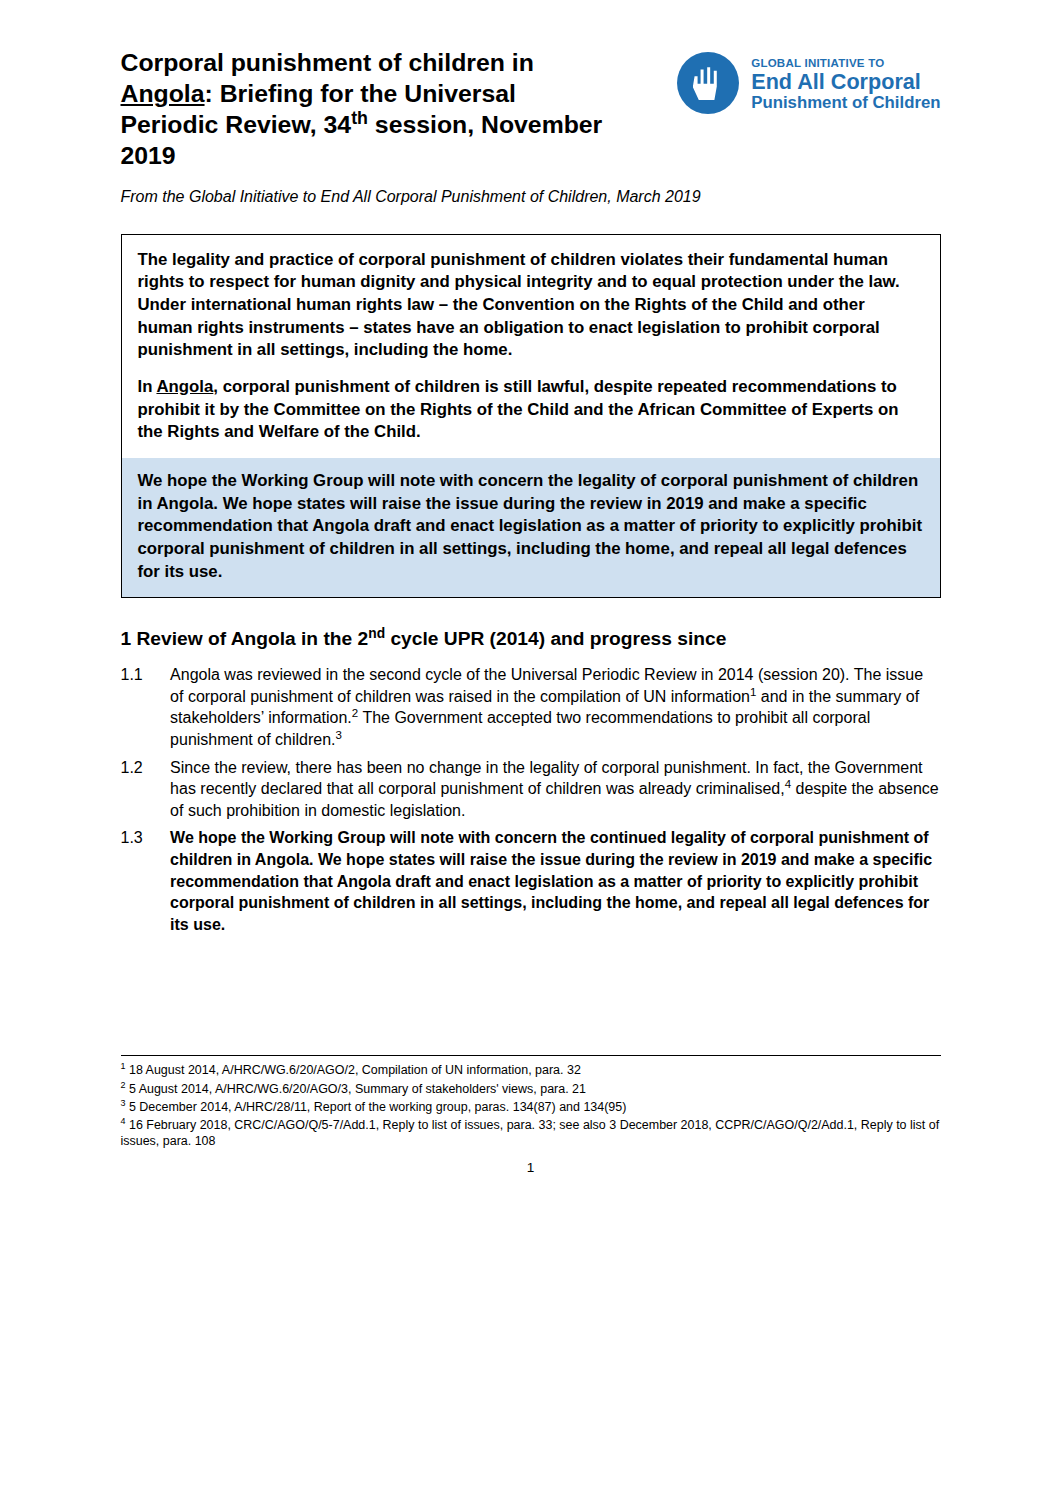Corporal punishment of children in Angola: Briefing for the Universal Periodic Review, 34th session, November 2019
GLOBAL INITIATIVE TO
End All Corporal
Punishment of Children
From the Global Initiative to End All Corporal Punishment of Children, March 2019
The legality and practice of corporal punishment of children violates their fundamental human rights to respect for human dignity and physical integrity and to equal protection under the law. Under international human rights law – the Convention on the Rights of the Child and other human rights instruments – states have an obligation to enact legislation to prohibit corporal punishment in all settings, including the home.
In Angola, corporal punishment of children is still lawful, despite repeated recommendations to prohibit it by the Committee on the Rights of the Child and the African Committee of Experts on the Rights and Welfare of the Child.
We hope the Working Group will note with concern the legality of corporal punishment of children in Angola. We hope states will raise the issue during the review in 2019 and make a specific recommendation that Angola draft and enact legislation as a matter of priority to explicitly prohibit corporal punishment of children in all settings, including the home, and repeal all legal defences for its use.
1 Review of Angola in the 2nd cycle UPR (2014) and progress since
1.1 Angola was reviewed in the second cycle of the Universal Periodic Review in 2014 (session 20). The issue of corporal punishment of children was raised in the compilation of UN information1 and in the summary of stakeholders’ information.2 The Government accepted two recommendations to prohibit all corporal punishment of children.3
1.2 Since the review, there has been no change in the legality of corporal punishment. In fact, the Government has recently declared that all corporal punishment of children was already criminalised,4 despite the absence of such prohibition in domestic legislation.
1.3 We hope the Working Group will note with concern the continued legality of corporal punishment of children in Angola. We hope states will raise the issue during the review in 2019 and make a specific recommendation that Angola draft and enact legislation as a matter of priority to explicitly prohibit corporal punishment of children in all settings, including the home, and repeal all legal defences for its use.
1 18 August 2014, A/HRC/WG.6/20/AGO/2, Compilation of UN information, para. 32
2 5 August 2014, A/HRC/WG.6/20/AGO/3, Summary of stakeholders' views, para. 21
3 5 December 2014, A/HRC/28/11, Report of the working group, paras. 134(87) and 134(95)
4 16 February 2018, CRC/C/AGO/Q/5-7/Add.1, Reply to list of issues, para. 33; see also 3 December 2018, CCPR/C/AGO/Q/2/Add.1, Reply to list of issues, para. 108
1